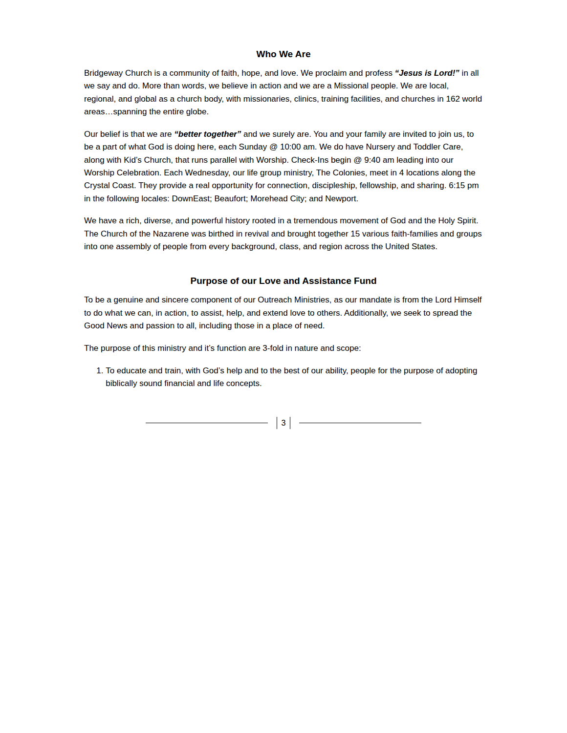Who We Are
Bridgeway Church is a community of faith, hope, and love. We proclaim and profess “Jesus is Lord!” in all we say and do. More than words, we believe in action and we are a Missional people. We are local, regional, and global as a church body, with missionaries, clinics, training facilities, and churches in 162 world areas…spanning the entire globe.
Our belief is that we are “better together” and we surely are. You and your family are invited to join us, to be a part of what God is doing here, each Sunday @ 10:00 am. We do have Nursery and Toddler Care, along with Kid’s Church, that runs parallel with Worship. Check-Ins begin @ 9:40 am leading into our Worship Celebration. Each Wednesday, our life group ministry, The Colonies, meet in 4 locations along the Crystal Coast. They provide a real opportunity for connection, discipleship, fellowship, and sharing. 6:15 pm in the following locales: DownEast; Beaufort; Morehead City; and Newport.
We have a rich, diverse, and powerful history rooted in a tremendous movement of God and the Holy Spirit. The Church of the Nazarene was birthed in revival and brought together 15 various faith-families and groups into one assembly of people from every background, class, and region across the United States.
Purpose of our Love and Assistance Fund
To be a genuine and sincere component of our Outreach Ministries, as our mandate is from the Lord Himself to do what we can, in action, to assist, help, and extend love to others. Additionally, we seek to spread the Good News and passion to all, including those in a place of need.
The purpose of this ministry and it’s function are 3-fold in nature and scope:
To educate and train, with God’s help and to the best of our ability, people for the purpose of adopting biblically sound financial and life concepts.
3